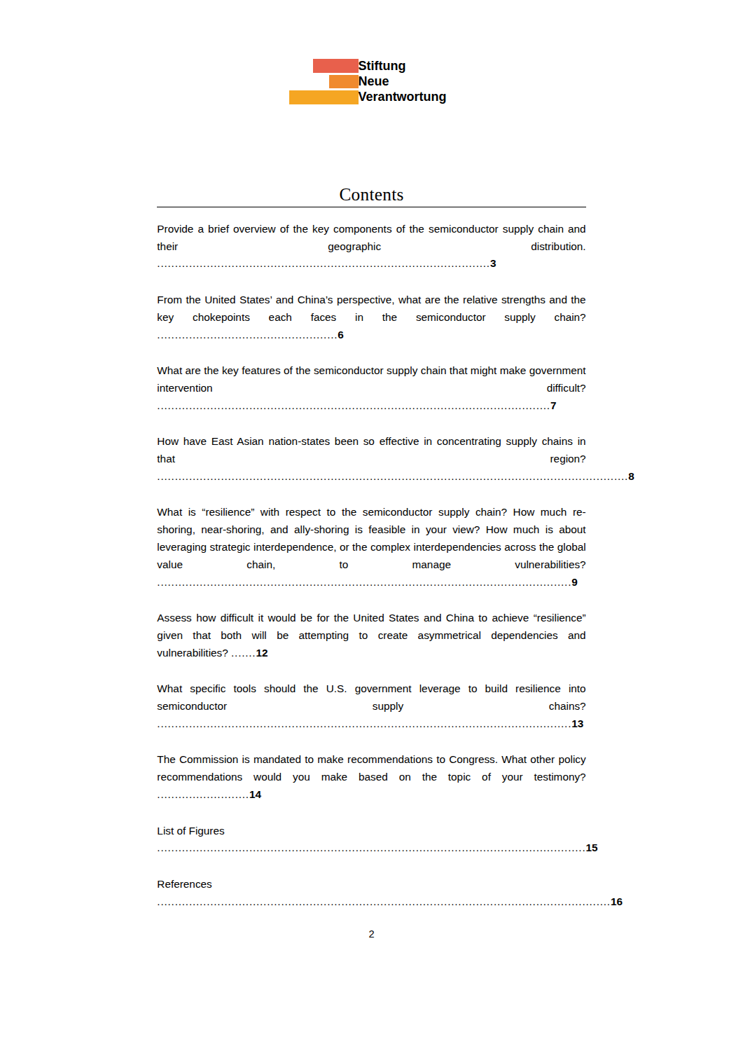| | Stiftung |
| | Neue |
| | Verantwortung |
Contents
Provide a brief overview of the key components of the semiconductor supply chain and their geographic distribution. .............................................................................................. 3
From the United States’ and China’s perspective, what are the relative strengths and the key chokepoints each faces in the semiconductor supply chain? ................................................... 6
What are the key features of the semiconductor supply chain that might make government intervention difficult? ............................................................................................................... 7
How have East Asian nation-states been so effective in concentrating supply chains in that region? ..................................................................................................................................... 8
What is “resilience” with respect to the semiconductor supply chain? How much re-shoring, near-shoring, and ally-shoring is feasible in your view? How much is about leveraging strategic interdependence, or the complex interdependencies across the global value chain, to manage vulnerabilities? ..................................................................................................................... 9
Assess how difficult it would be for the United States and China to achieve “resilience” given that both will be attempting to create asymmetrical dependencies and vulnerabilities? ....... 12
What specific tools should the U.S. government leverage to build resilience into semiconductor supply chains? ..................................................................................................................... 13
The Commission is mandated to make recommendations to Congress. What other policy recommendations would you make based on the topic of your testimony? .......................... 14
List of Figures ......................................................................................................................... 15
References ................................................................................................................................ 16
2